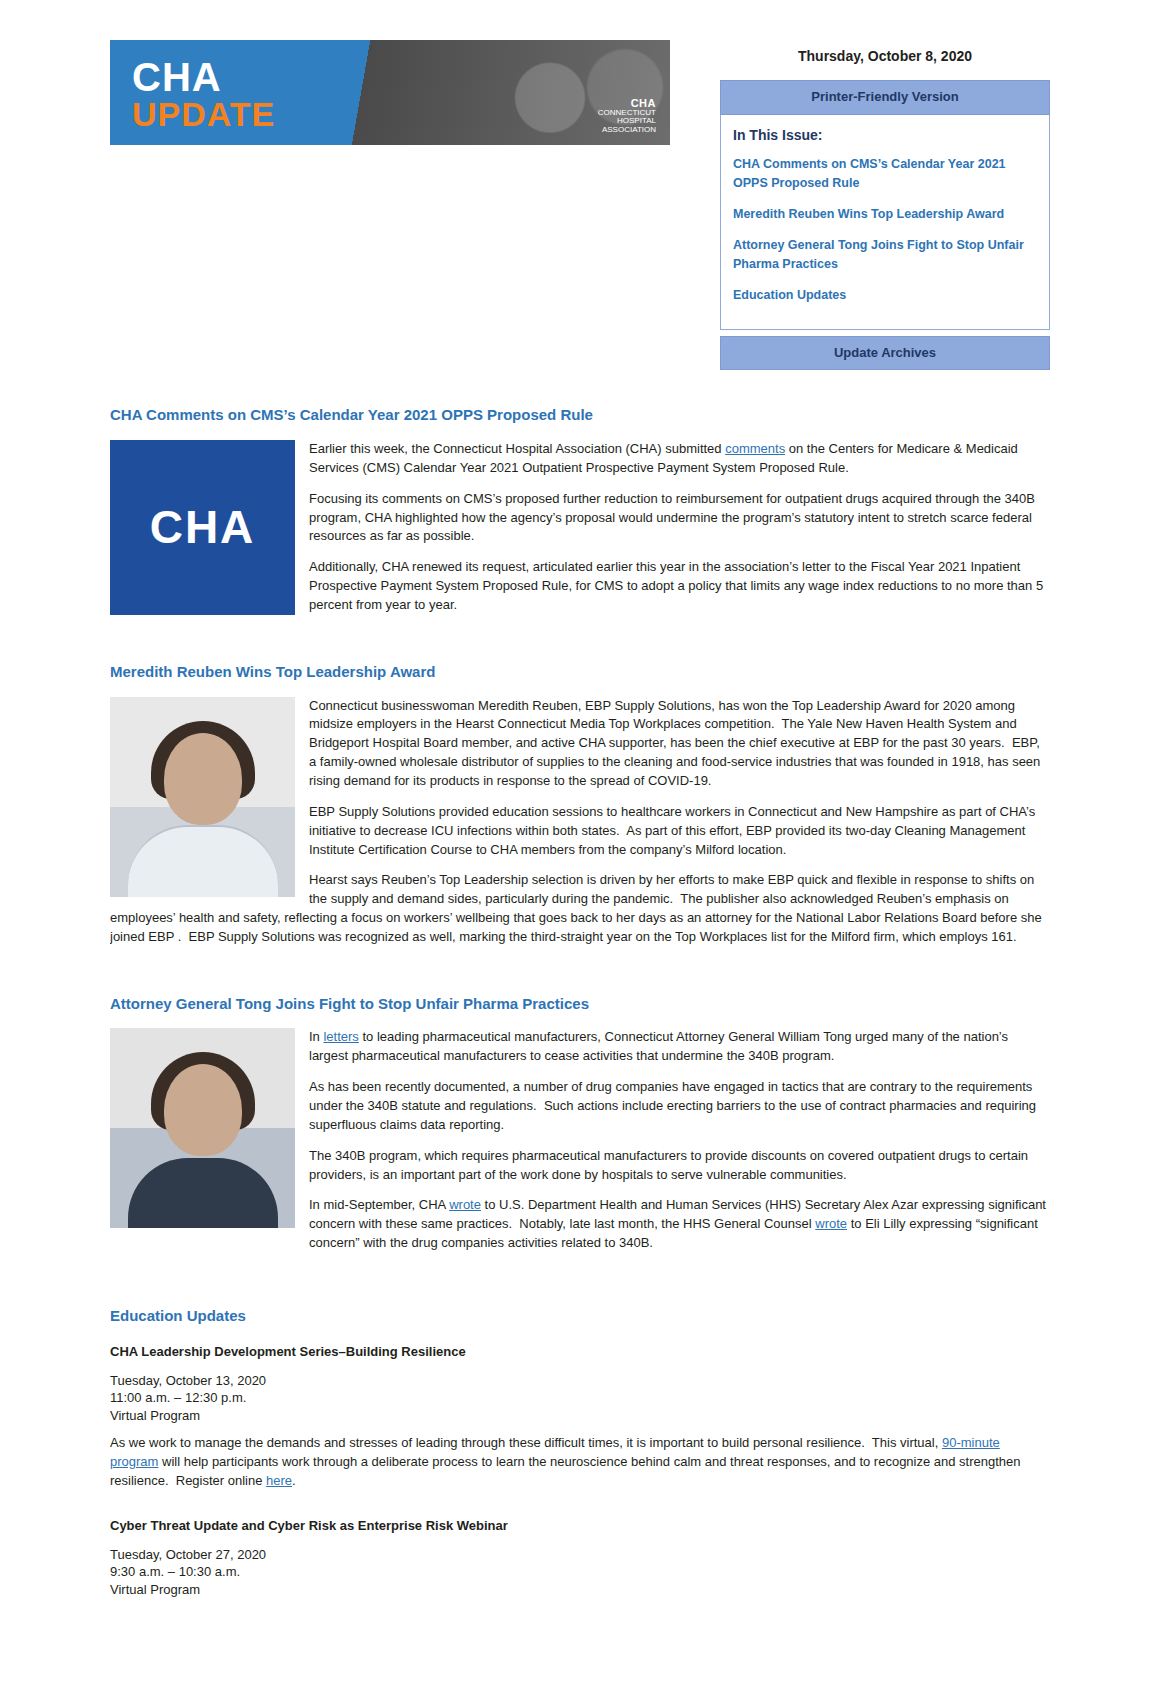CHA
UPDATE
CHA CONNECTICUT
HOSPITAL
ASSOCIATION
Thursday, October 8, 2020
Printer-Friendly Version
In This Issue:
CHA Comments on CMS’s Calendar Year 2021 OPPS Proposed Rule
Meredith Reuben Wins Top Leadership Award
Attorney General Tong Joins Fight to Stop Unfair Pharma Practices
Education Updates
Update Archives
CHA Comments on CMS’s Calendar Year 2021 OPPS Proposed Rule
CHA
Earlier this week, the Connecticut Hospital Association (CHA) submitted comments on the Centers for Medicare & Medicaid Services (CMS) Calendar Year 2021 Outpatient Prospective Payment System Proposed Rule.
Focusing its comments on CMS’s proposed further reduction to reimbursement for outpatient drugs acquired through the 340B program, CHA highlighted how the agency’s proposal would undermine the program’s statutory intent to stretch scarce federal resources as far as possible.
Additionally, CHA renewed its request, articulated earlier this year in the association’s letter to the Fiscal Year 2021 Inpatient Prospective Payment System Proposed Rule, for CMS to adopt a policy that limits any wage index reductions to no more than 5 percent from year to year.
Meredith Reuben Wins Top Leadership Award
Connecticut businesswoman Meredith Reuben, EBP Supply Solutions, has won the Top Leadership Award for 2020 among midsize employers in the Hearst Connecticut Media Top Workplaces competition. The Yale New Haven Health System and Bridgeport Hospital Board member, and active CHA supporter, has been the chief executive at EBP for the past 30 years. EBP, a family-owned wholesale distributor of supplies to the cleaning and food-service industries that was founded in 1918, has seen rising demand for its products in response to the spread of COVID-19.
EBP Supply Solutions provided education sessions to healthcare workers in Connecticut and New Hampshire as part of CHA’s initiative to decrease ICU infections within both states. As part of this effort, EBP provided its two-day Cleaning Management Institute Certification Course to CHA members from the company’s Milford location.
Hearst says Reuben’s Top Leadership selection is driven by her efforts to make EBP quick and flexible in response to shifts on the supply and demand sides, particularly during the pandemic. The publisher also acknowledged Reuben’s emphasis on employees’ health and safety, reflecting a focus on workers’ wellbeing that goes back to her days as an attorney for the National Labor Relations Board before she joined EBP . EBP Supply Solutions was recognized as well, marking the third-straight year on the Top Workplaces list for the Milford firm, which employs 161.
Attorney General Tong Joins Fight to Stop Unfair Pharma Practices
In letters to leading pharmaceutical manufacturers, Connecticut Attorney General William Tong urged many of the nation’s largest pharmaceutical manufacturers to cease activities that undermine the 340B program.
As has been recently documented, a number of drug companies have engaged in tactics that are contrary to the requirements under the 340B statute and regulations. Such actions include erecting barriers to the use of contract pharmacies and requiring superfluous claims data reporting.
The 340B program, which requires pharmaceutical manufacturers to provide discounts on covered outpatient drugs to certain providers, is an important part of the work done by hospitals to serve vulnerable communities.
In mid-September, CHA wrote to U.S. Department Health and Human Services (HHS) Secretary Alex Azar expressing significant concern with these same practices. Notably, late last month, the HHS General Counsel wrote to Eli Lilly expressing “significant concern” with the drug companies activities related to 340B.
Education Updates
CHA Leadership Development Series–Building Resilience
Tuesday, October 13, 2020
11:00 a.m. – 12:30 p.m.
Virtual Program
As we work to manage the demands and stresses of leading through these difficult times, it is important to build personal resilience. This virtual, 90-minute program will help participants work through a deliberate process to learn the neuroscience behind calm and threat responses, and to recognize and strengthen resilience. Register online here.
Cyber Threat Update and Cyber Risk as Enterprise Risk Webinar
Tuesday, October 27, 2020
9:30 a.m. – 10:30 a.m.
Virtual Program